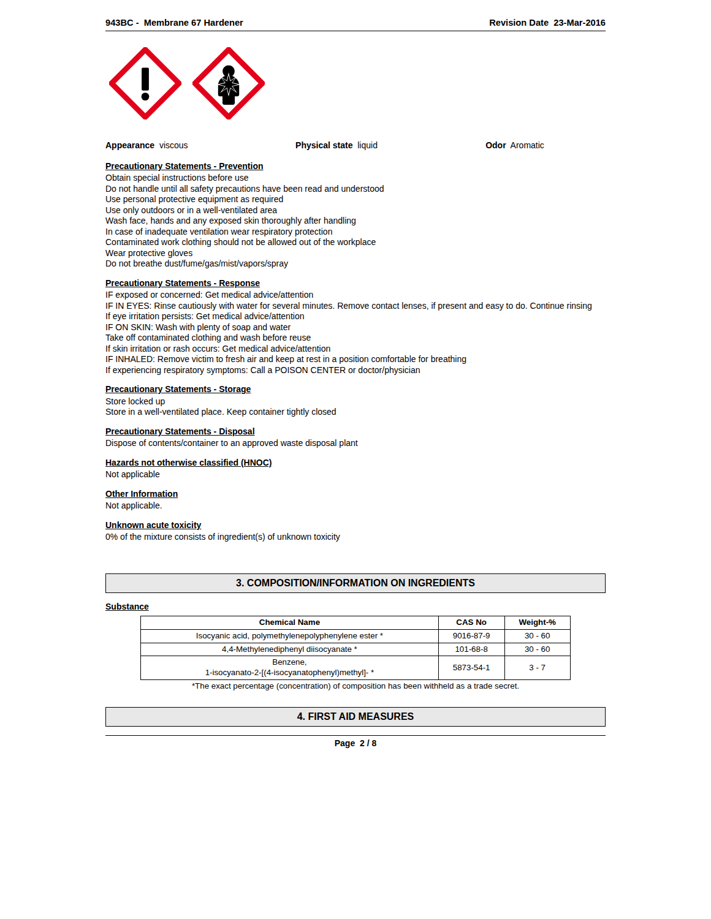943BC - Membrane 67 Hardener
Revision Date 23-Mar-2016
Appearance viscous
Physical state liquid
Odor Aromatic
Precautionary Statements - Prevention
Obtain special instructions before use
Do not handle until all safety precautions have been read and understood
Use personal protective equipment as required
Use only outdoors or in a well-ventilated area
Wash face, hands and any exposed skin thoroughly after handling
In case of inadequate ventilation wear respiratory protection
Contaminated work clothing should not be allowed out of the workplace
Wear protective gloves
Do not breathe dust/fume/gas/mist/vapors/spray
Precautionary Statements - Response
IF exposed or concerned: Get medical advice/attention
IF IN EYES: Rinse cautiously with water for several minutes. Remove contact lenses, if present and easy to do. Continue rinsing
If eye irritation persists: Get medical advice/attention
IF ON SKIN: Wash with plenty of soap and water
Take off contaminated clothing and wash before reuse
If skin irritation or rash occurs: Get medical advice/attention
IF INHALED: Remove victim to fresh air and keep at rest in a position comfortable for breathing
If experiencing respiratory symptoms: Call a POISON CENTER or doctor/physician
Precautionary Statements - Storage
Store locked up
Store in a well-ventilated place. Keep container tightly closed
Precautionary Statements - Disposal
Dispose of contents/container to an approved waste disposal plant
Hazards not otherwise classified (HNOC)
Not applicable
Other Information
Not applicable.
Unknown acute toxicity
0% of the mixture consists of ingredient(s) of unknown toxicity
3. COMPOSITION/INFORMATION ON INGREDIENTS
Substance
| Chemical Name | CAS No | Weight-% |
| --- | --- | --- |
| Isocyanic acid, polymethylenepolyphenylene ester * | 9016-87-9 | 30 - 60 |
| 4,4-Methylenediphenyl diisocyanate * | 101-68-8 | 30 - 60 |
| Benzene, 1-isocyanato-2-[(4-isocyanatophenyl)methyl]- * | 5873-54-1 | 3 - 7 |
*The exact percentage (concentration) of composition has been withheld as a trade secret.
4. FIRST AID MEASURES
Page 2 / 8